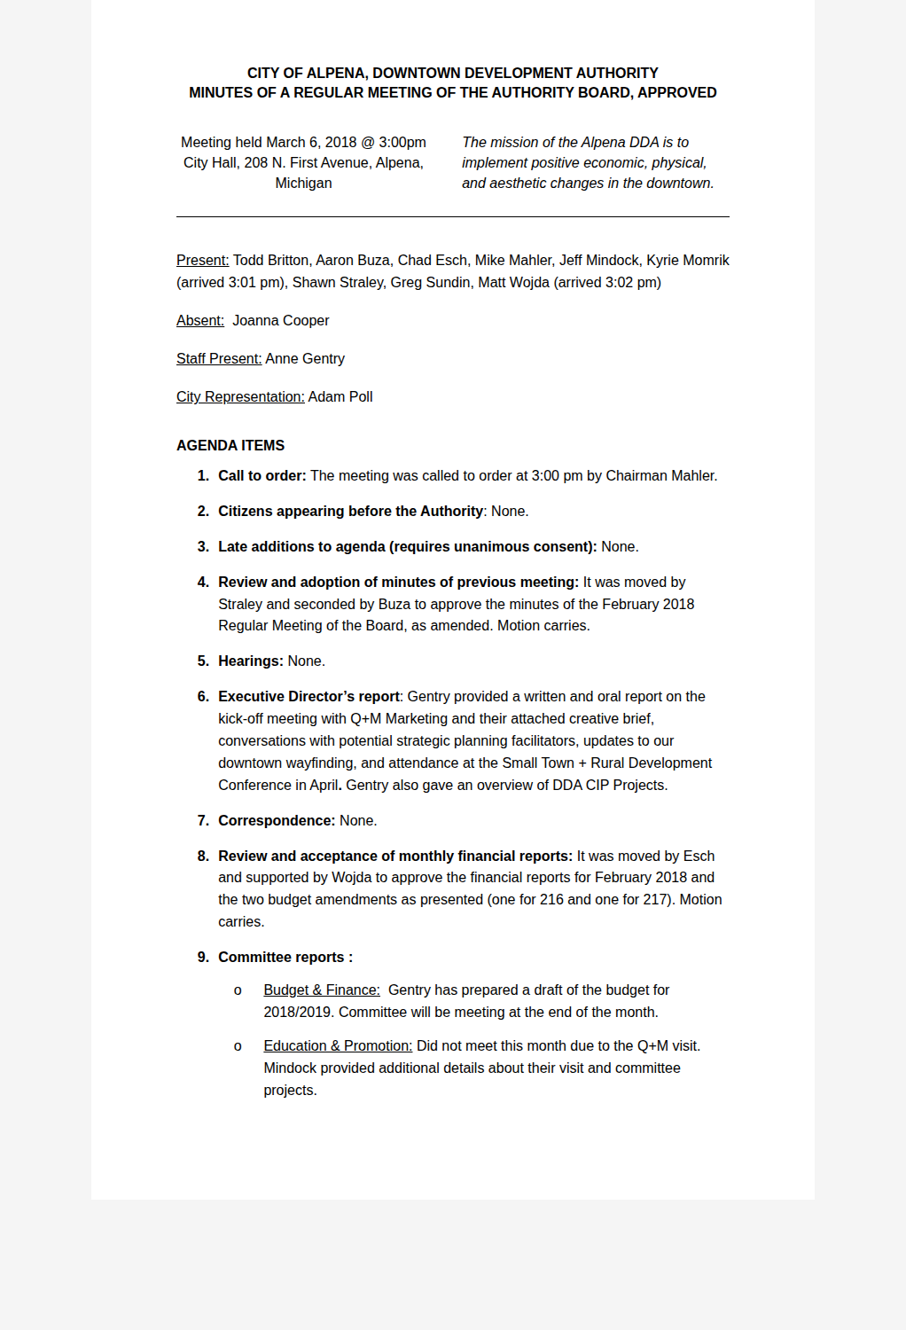City of Alpena, Downtown Development Authority
Minutes of a Regular Meeting of the Authority Board, Approved
Meeting held March 6, 2018 @ 3:00pm
City Hall, 208 N. First Avenue, Alpena, Michigan
The mission of the Alpena DDA is to implement positive economic, physical, and aesthetic changes in the downtown.
Present: Todd Britton, Aaron Buza, Chad Esch, Mike Mahler, Jeff Mindock, Kyrie Momrik (arrived 3:01 pm), Shawn Straley, Greg Sundin, Matt Wojda (arrived 3:02 pm)
Absent: Joanna Cooper
Staff Present: Anne Gentry
City Representation: Adam Poll
Agenda Items
Call to order: The meeting was called to order at 3:00 pm by Chairman Mahler.
Citizens appearing before the Authority: None.
Late additions to agenda (requires unanimous consent): None.
Review and adoption of minutes of previous meeting: It was moved by Straley and seconded by Buza to approve the minutes of the February 2018 Regular Meeting of the Board, as amended. Motion carries.
Hearings: None.
Executive Director’s report: Gentry provided a written and oral report on the kick-off meeting with Q+M Marketing and their attached creative brief, conversations with potential strategic planning facilitators, updates to our downtown wayfinding, and attendance at the Small Town + Rural Development Conference in April. Gentry also gave an overview of DDA CIP Projects.
Correspondence: None.
Review and acceptance of monthly financial reports: It was moved by Esch and supported by Wojda to approve the financial reports for February 2018 and the two budget amendments as presented (one for 216 and one for 217). Motion carries.
Committee reports :
Budget & Finance: Gentry has prepared a draft of the budget for 2018/2019. Committee will be meeting at the end of the month.
Education & Promotion: Did not meet this month due to the Q+M visit. Mindock provided additional details about their visit and committee projects.